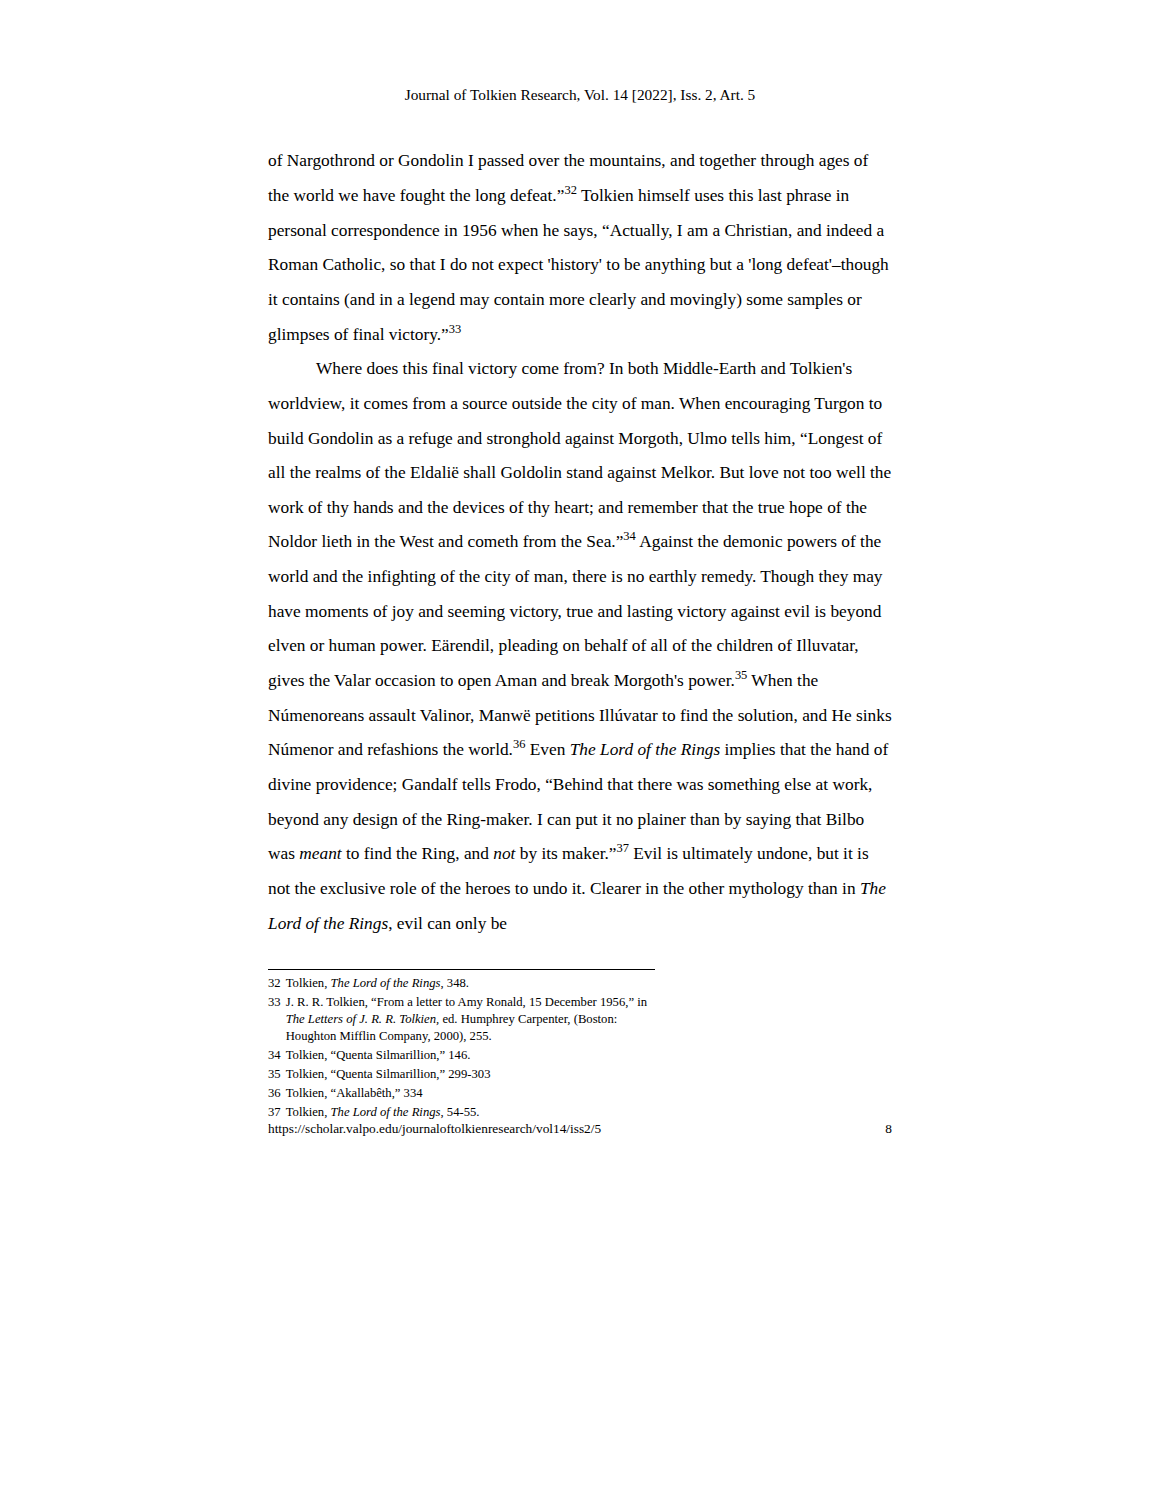Journal of Tolkien Research, Vol. 14 [2022], Iss. 2, Art. 5
of Nargothrond or Gondolin I passed over the mountains, and together through ages of the world we have fought the long defeat.”32 Tolkien himself uses this last phrase in personal correspondence in 1956 when he says, “Actually, I am a Christian, and indeed a Roman Catholic, so that I do not expect 'history' to be anything but a 'long defeat'–though it contains (and in a legend may contain more clearly and movingly) some samples or glimpses of final victory.”33
Where does this final victory come from? In both Middle-Earth and Tolkien's worldview, it comes from a source outside the city of man. When encouraging Turgon to build Gondolin as a refuge and stronghold against Morgoth, Ulmo tells him, “Longest of all the realms of the Eldalië shall Goldolin stand against Melkor. But love not too well the work of thy hands and the devices of thy heart; and remember that the true hope of the Noldor lieth in the West and cometh from the Sea.”34 Against the demonic powers of the world and the infighting of the city of man, there is no earthly remedy. Though they may have moments of joy and seeming victory, true and lasting victory against evil is beyond elven or human power. Eärendil, pleading on behalf of all of the children of Illuvatar, gives the Valar occasion to open Aman and break Morgoth's power.35 When the Númenoreans assault Valinor, Manwë petitions Illúvatar to find the solution, and He sinks Númenor and refashions the world.36 Even The Lord of the Rings implies that the hand of divine providence; Gandalf tells Frodo, “Behind that there was something else at work, beyond any design of the Ring-maker. I can put it no plainer than by saying that Bilbo was meant to find the Ring, and not by its maker.”37 Evil is ultimately undone, but it is not the exclusive role of the heroes to undo it. Clearer in the other mythology than in The Lord of the Rings, evil can only be
32 Tolkien, The Lord of the Rings, 348.
33 J. R. R. Tolkien, “From a letter to Amy Ronald, 15 December 1956,” in The Letters of J. R. R. Tolkien, ed. Humphrey Carpenter, (Boston: Houghton Mifflin Company, 2000), 255.
34 Tolkien, “Quenta Silmarillion,” 146.
35 Tolkien, “Quenta Silmarillion,” 299-303
36 Tolkien, “Akallabêth,” 334
37 Tolkien, The Lord of the Rings, 54-55.
https://scholar.valpo.edu/journaloftolkienresearch/vol14/iss2/5 8